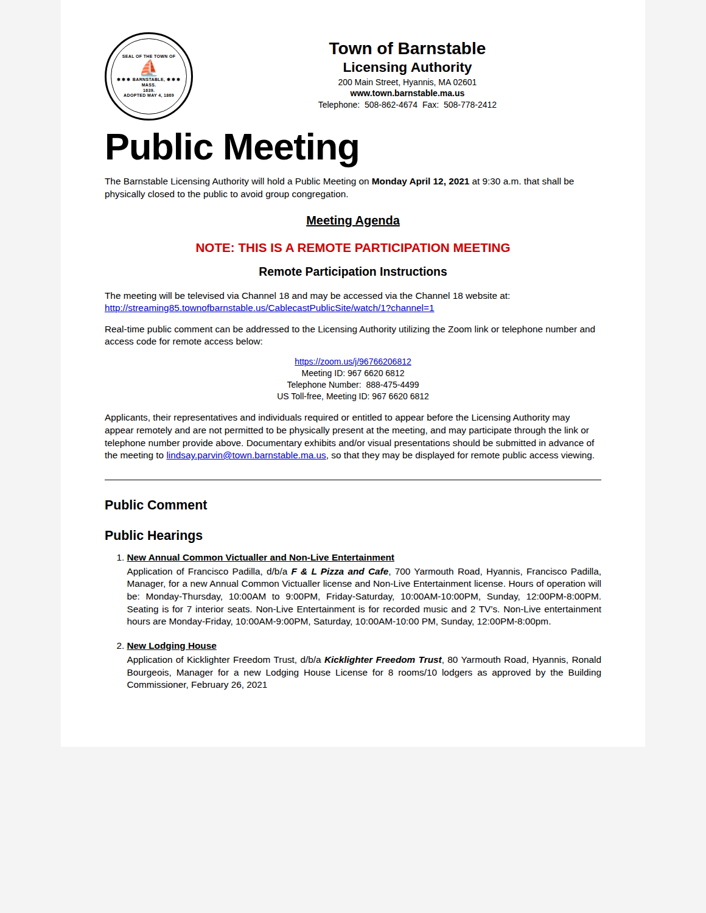SEAL OF THE TOWN OF
⛵ ✱✱✱ BARNSTABLE, ✱✱✱
MASS.
1639.
ADOPTED MAY 4, 1869
Town of Barnstable
Licensing Authority
200 Main Street, Hyannis, MA 02601
www.town.barnstable.ma.us
Telephone: 508-862-4674 Fax: 508-778-2412
Public Meeting
The Barnstable Licensing Authority will hold a Public Meeting on Monday April 12, 2021 at 9:30 a.m. that shall be physically closed to the public to avoid group congregation.
Meeting Agenda
NOTE: THIS IS A REMOTE PARTICIPATION MEETING
Remote Participation Instructions
The meeting will be televised via Channel 18 and may be accessed via the Channel 18 website at:
http://streaming85.townofbarnstable.us/CablecastPublicSite/watch/1?channel=1
Real-time public comment can be addressed to the Licensing Authority utilizing the Zoom link or telephone number and access code for remote access below:
https://zoom.us/j/96766206812
Meeting ID: 967 6620 6812
Telephone Number: 888-475-4499
US Toll-free, Meeting ID: 967 6620 6812
Applicants, their representatives and individuals required or entitled to appear before the Licensing Authority may appear remotely and are not permitted to be physically present at the meeting, and may participate through the link or telephone number provide above. Documentary exhibits and/or visual presentations should be submitted in advance of the meeting to lindsay.parvin@town.barnstable.ma.us, so that they may be displayed for remote public access viewing.
Public Comment
Public Hearings
New Annual Common Victualler and Non-Live Entertainment
Application of Francisco Padilla, d/b/a F & L Pizza and Cafe, 700 Yarmouth Road, Hyannis, Francisco Padilla, Manager, for a new Annual Common Victualler license and Non-Live Entertainment license. Hours of operation will be: Monday-Thursday, 10:00AM to 9:00PM, Friday-Saturday, 10:00AM-10:00PM, Sunday, 12:00PM-8:00PM. Seating is for 7 interior seats. Non-Live Entertainment is for recorded music and 2 TV’s. Non-Live entertainment hours are Monday-Friday, 10:00AM-9:00PM, Saturday, 10:00AM-10:00 PM, Sunday, 12:00PM-8:00pm.
New Lodging House
Application of Kicklighter Freedom Trust, d/b/a Kicklighter Freedom Trust, 80 Yarmouth Road, Hyannis, Ronald Bourgeois, Manager for a new Lodging House License for 8 rooms/10 lodgers as approved by the Building Commissioner, February 26, 2021